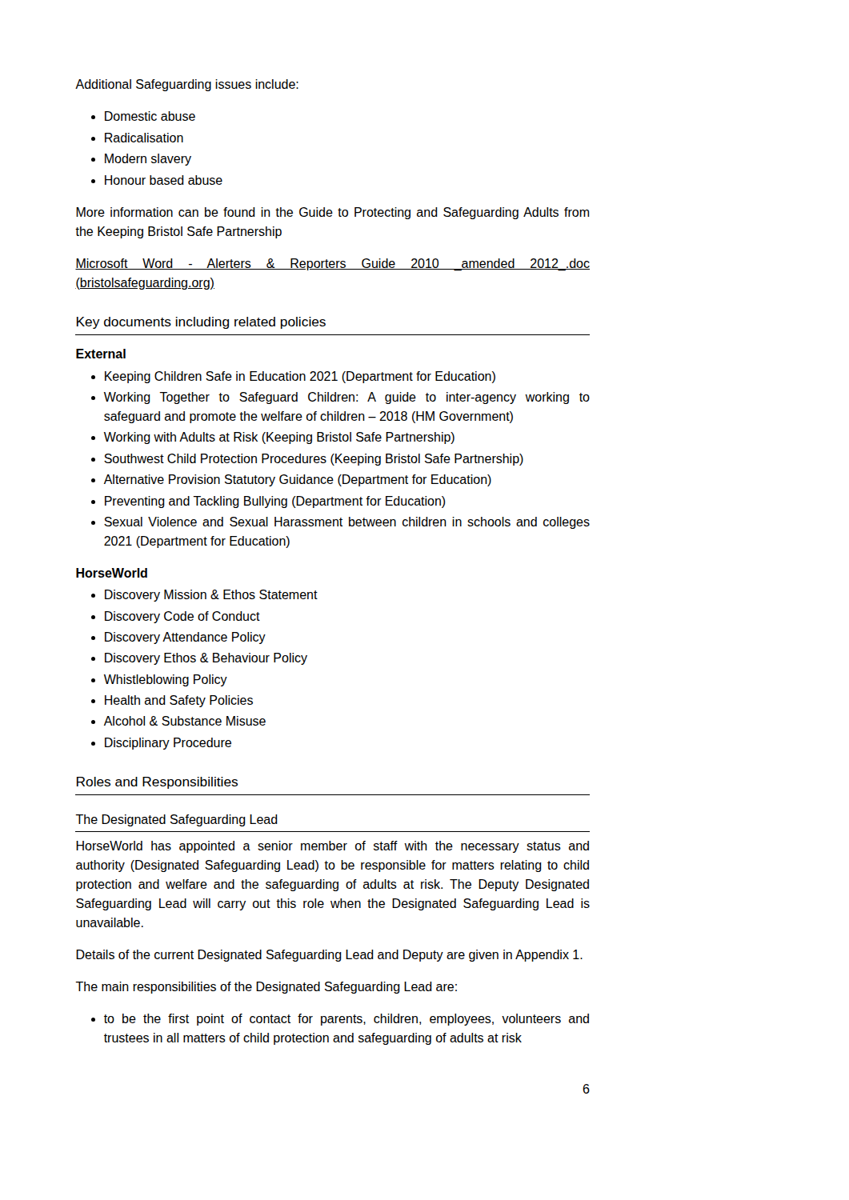Additional Safeguarding issues include:
Domestic abuse
Radicalisation
Modern slavery
Honour based abuse
More information can be found in the Guide to Protecting and Safeguarding Adults from the Keeping Bristol Safe Partnership
Microsoft Word - Alerters & Reporters Guide 2010 _amended 2012_.doc (bristolsafeguarding.org)
Key documents including related policies
External
Keeping Children Safe in Education 2021 (Department for Education)
Working Together to Safeguard Children: A guide to inter-agency working to safeguard and promote the welfare of children – 2018 (HM Government)
Working with Adults at Risk (Keeping Bristol Safe Partnership)
Southwest Child Protection Procedures (Keeping Bristol Safe Partnership)
Alternative Provision Statutory Guidance (Department for Education)
Preventing and Tackling Bullying (Department for Education)
Sexual Violence and Sexual Harassment between children in schools and colleges 2021 (Department for Education)
HorseWorld
Discovery Mission & Ethos Statement
Discovery Code of Conduct
Discovery Attendance Policy
Discovery Ethos & Behaviour Policy
Whistleblowing Policy
Health and Safety Policies
Alcohol & Substance Misuse
Disciplinary Procedure
Roles and Responsibilities
The Designated Safeguarding Lead
HorseWorld has appointed a senior member of staff with the necessary status and authority (Designated Safeguarding Lead) to be responsible for matters relating to child protection and welfare and the safeguarding of adults at risk. The Deputy Designated Safeguarding Lead will carry out this role when the Designated Safeguarding Lead is unavailable.
Details of the current Designated Safeguarding Lead and Deputy are given in Appendix 1.
The main responsibilities of the Designated Safeguarding Lead are:
to be the first point of contact for parents, children, employees, volunteers and trustees in all matters of child protection and safeguarding of adults at risk
6